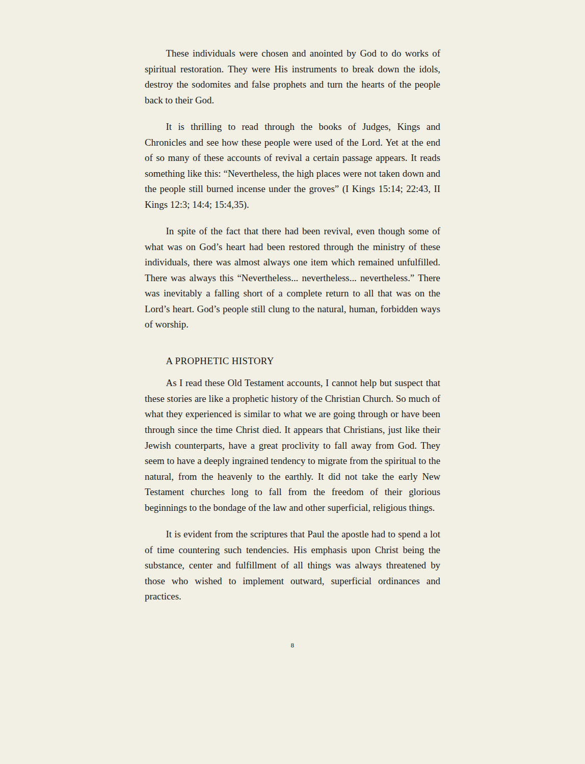These individuals were chosen and anointed by God to do works of spiritual restoration. They were His instruments to break down the idols, destroy the sodomites and false prophets and turn the hearts of the people back to their God.
It is thrilling to read through the books of Judges, Kings and Chronicles and see how these people were used of the Lord. Yet at the end of so many of these accounts of revival a certain passage appears. It reads something like this: “Nevertheless, the high places were not taken down and the people still burned incense under the groves” (I Kings 15:14; 22:43, II Kings 12:3; 14:4; 15:4,35).
In spite of the fact that there had been revival, even though some of what was on God’s heart had been restored through the ministry of these individuals, there was almost always one item which remained unfulfilled. There was always this “Nevertheless... nevertheless... nevertheless.” There was inevitably a falling short of a complete return to all that was on the Lord’s heart. God’s people still clung to the natural, human, forbidden ways of worship.
A PROPHETIC HISTORY
As I read these Old Testament accounts, I cannot help but suspect that these stories are like a prophetic history of the Christian Church. So much of what they experienced is similar to what we are going through or have been through since the time Christ died. It appears that Christians, just like their Jewish counterparts, have a great proclivity to fall away from God. They seem to have a deeply ingrained tendency to migrate from the spiritual to the natural, from the heavenly to the earthly. It did not take the early New Testament churches long to fall from the freedom of their glorious beginnings to the bondage of the law and other superficial, religious things.
It is evident from the scriptures that Paul the apostle had to spend a lot of time countering such tendencies. His emphasis upon Christ being the substance, center and fulfillment of all things was always threatened by those who wished to implement outward, superficial ordinances and practices.
8